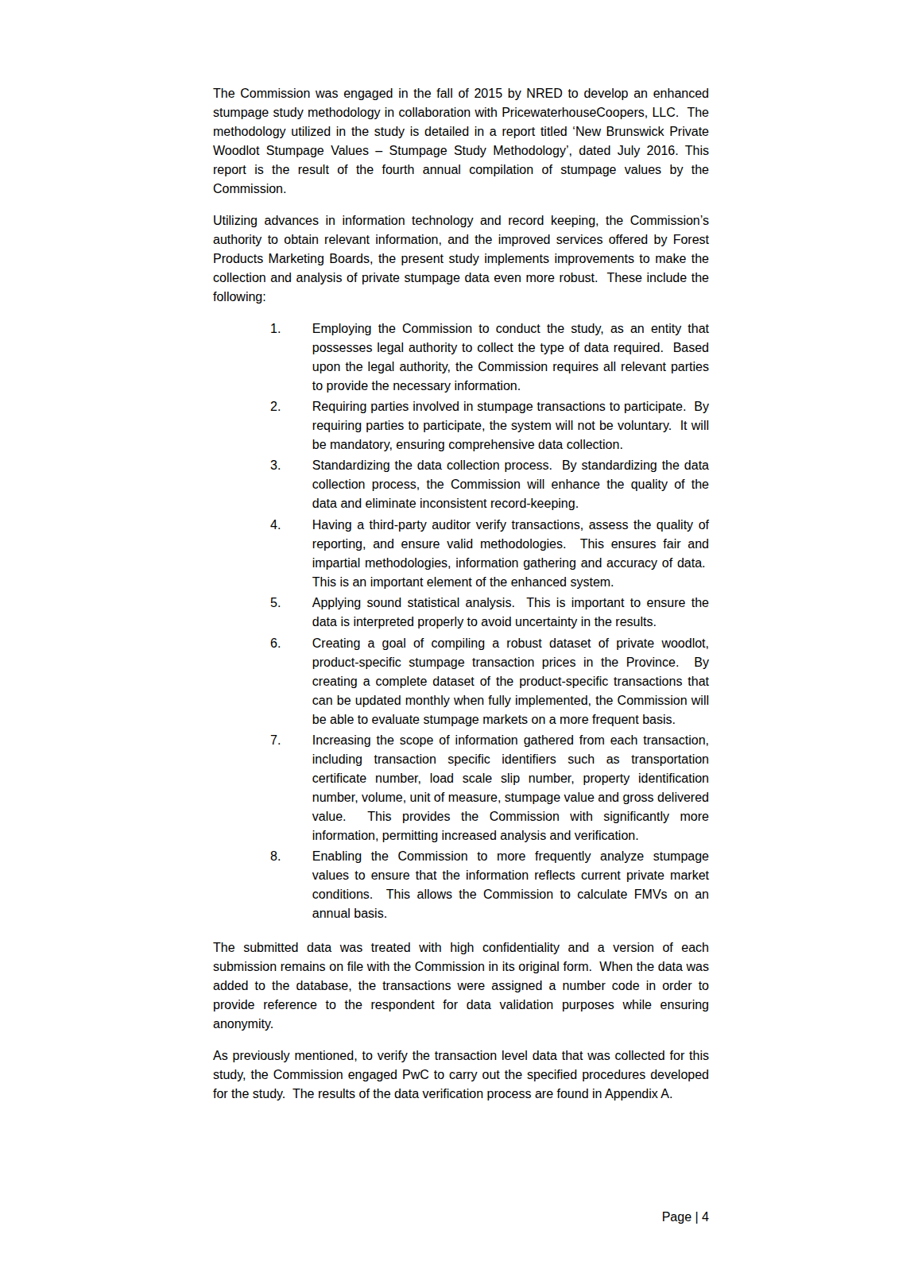The Commission was engaged in the fall of 2015 by NRED to develop an enhanced stumpage study methodology in collaboration with PricewaterhouseCoopers, LLC. The methodology utilized in the study is detailed in a report titled ‘New Brunswick Private Woodlot Stumpage Values – Stumpage Study Methodology’, dated July 2016. This report is the result of the fourth annual compilation of stumpage values by the Commission.
Utilizing advances in information technology and record keeping, the Commission’s authority to obtain relevant information, and the improved services offered by Forest Products Marketing Boards, the present study implements improvements to make the collection and analysis of private stumpage data even more robust. These include the following:
Employing the Commission to conduct the study, as an entity that possesses legal authority to collect the type of data required. Based upon the legal authority, the Commission requires all relevant parties to provide the necessary information.
Requiring parties involved in stumpage transactions to participate. By requiring parties to participate, the system will not be voluntary. It will be mandatory, ensuring comprehensive data collection.
Standardizing the data collection process. By standardizing the data collection process, the Commission will enhance the quality of the data and eliminate inconsistent record-keeping.
Having a third-party auditor verify transactions, assess the quality of reporting, and ensure valid methodologies. This ensures fair and impartial methodologies, information gathering and accuracy of data. This is an important element of the enhanced system.
Applying sound statistical analysis. This is important to ensure the data is interpreted properly to avoid uncertainty in the results.
Creating a goal of compiling a robust dataset of private woodlot, product-specific stumpage transaction prices in the Province. By creating a complete dataset of the product-specific transactions that can be updated monthly when fully implemented, the Commission will be able to evaluate stumpage markets on a more frequent basis.
Increasing the scope of information gathered from each transaction, including transaction specific identifiers such as transportation certificate number, load scale slip number, property identification number, volume, unit of measure, stumpage value and gross delivered value. This provides the Commission with significantly more information, permitting increased analysis and verification.
Enabling the Commission to more frequently analyze stumpage values to ensure that the information reflects current private market conditions. This allows the Commission to calculate FMVs on an annual basis.
The submitted data was treated with high confidentiality and a version of each submission remains on file with the Commission in its original form. When the data was added to the database, the transactions were assigned a number code in order to provide reference to the respondent for data validation purposes while ensuring anonymity.
As previously mentioned, to verify the transaction level data that was collected for this study, the Commission engaged PwC to carry out the specified procedures developed for the study. The results of the data verification process are found in Appendix A.
Page | 4